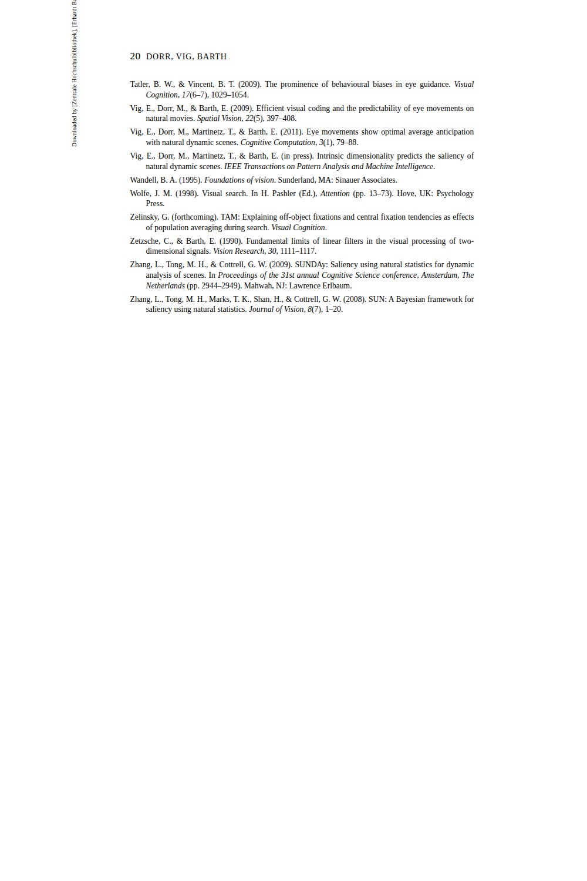Downloaded by [Zentrale Hochschulbibliothek], [Erhardt Barth] at 03:38 10 April 2012
20 DORR, VIG, BARTH
Tatler, B. W., & Vincent, B. T. (2009). The prominence of behavioural biases in eye guidance. Visual Cognition, 17(6–7), 1029–1054.
Vig, E., Dorr, M., & Barth, E. (2009). Efficient visual coding and the predictability of eye movements on natural movies. Spatial Vision, 22(5), 397–408.
Vig, E., Dorr, M., Martinetz, T., & Barth, E. (2011). Eye movements show optimal average anticipation with natural dynamic scenes. Cognitive Computation, 3(1), 79–88.
Vig, E., Dorr, M., Martinetz, T., & Barth, E. (in press). Intrinsic dimensionality predicts the saliency of natural dynamic scenes. IEEE Transactions on Pattern Analysis and Machine Intelligence.
Wandell, B. A. (1995). Foundations of vision. Sunderland, MA: Sinauer Associates.
Wolfe, J. M. (1998). Visual search. In H. Pashler (Ed.), Attention (pp. 13–73). Hove, UK: Psychology Press.
Zelinsky, G. (forthcoming). TAM: Explaining off-object fixations and central fixation tendencies as effects of population averaging during search. Visual Cognition.
Zetzsche, C., & Barth, E. (1990). Fundamental limits of linear filters in the visual processing of two-dimensional signals. Vision Research, 30, 1111–1117.
Zhang, L., Tong, M. H., & Cottrell, G. W. (2009). SUNDAy: Saliency using natural statistics for dynamic analysis of scenes. In Proceedings of the 31st annual Cognitive Science conference, Amsterdam, The Netherlands (pp. 2944–2949). Mahwah, NJ: Lawrence Erlbaum.
Zhang, L., Tong, M. H., Marks, T. K., Shan, H., & Cottrell, G. W. (2008). SUN: A Bayesian framework for saliency using natural statistics. Journal of Vision, 8(7), 1–20.